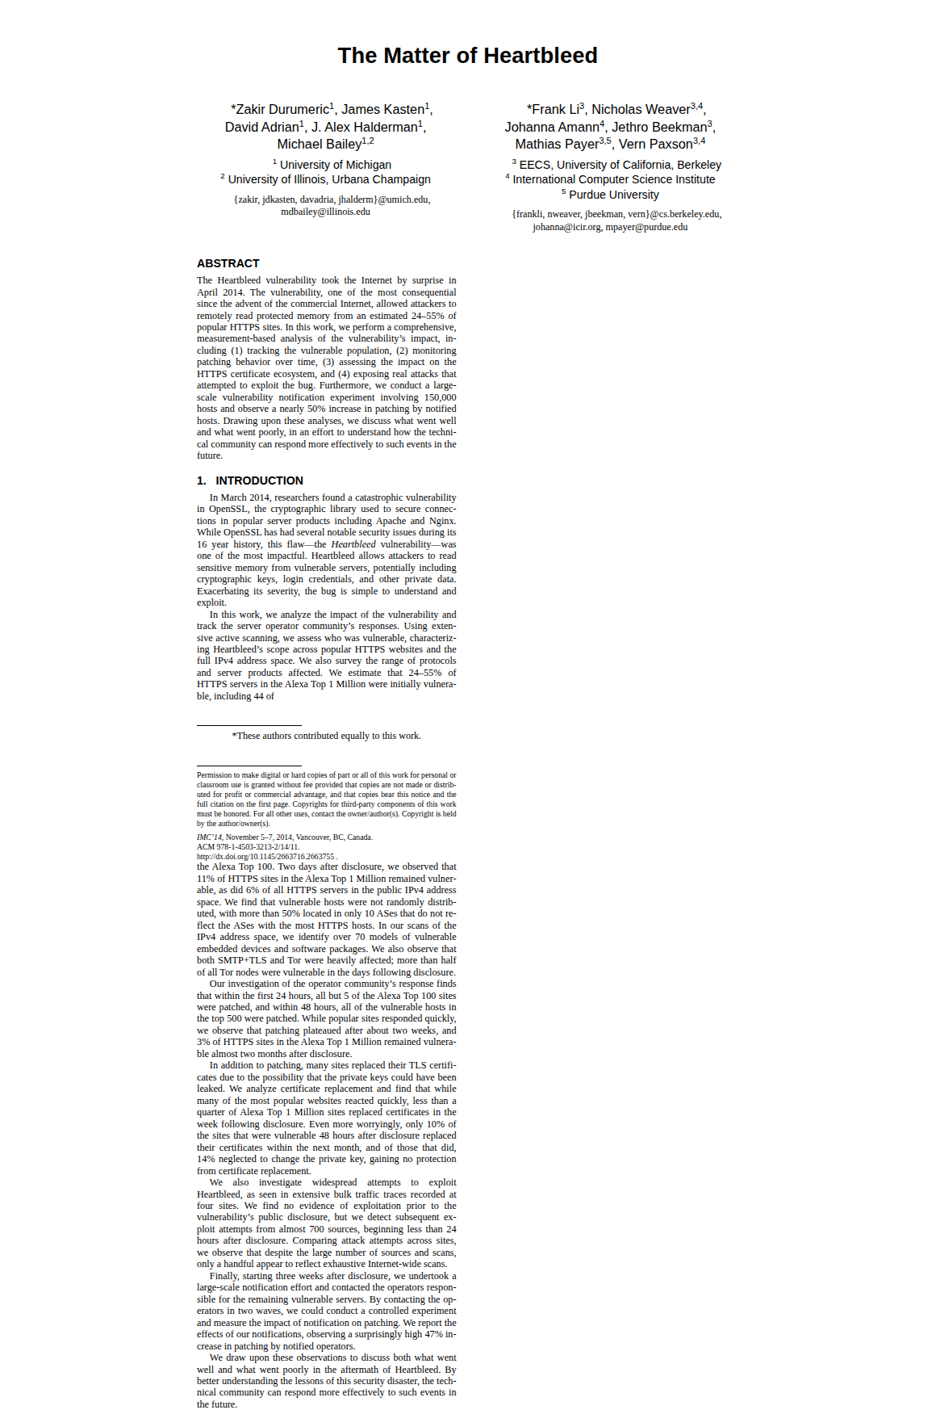The Matter of Heartbleed
*Zakir Durumeric1, James Kasten1,
David Adrian1, J. Alex Halderman1,
Michael Bailey1,2
1 University of Michigan
2 University of Illinois, Urbana Champaign
{zakir, jdkasten, davadria, jhalderm}@umich.edu,
mdbailey@illinois.edu
*Frank Li3, Nicholas Weaver3,4,
Johanna Amann4, Jethro Beekman3,
Mathias Payer3,5, Vern Paxson3,4
3 EECS, University of California, Berkeley
4 International Computer Science Institute
5 Purdue University
{frankli, nweaver, jbeekman, vern}@cs.berkeley.edu,
johanna@icir.org, mpayer@purdue.edu
ABSTRACT
The Heartbleed vulnerability took the Internet by surprise in April 2014. The vulnerability, one of the most consequential since the advent of the commercial Internet, allowed attackers to remotely read protected memory from an estimated 24–55% of popular HTTPS sites. In this work, we perform a comprehensive, measurement-based analysis of the vulnerability’s impact, including (1) tracking the vulnerable population, (2) monitoring patching behavior over time, (3) assessing the impact on the HTTPS certificate ecosystem, and (4) exposing real attacks that attempted to exploit the bug. Furthermore, we conduct a large-scale vulnerability notification experiment involving 150,000 hosts and observe a nearly 50% increase in patching by notified hosts. Drawing upon these analyses, we discuss what went well and what went poorly, in an effort to understand how the technical community can respond more effectively to such events in the future.
1. INTRODUCTION
In March 2014, researchers found a catastrophic vulnerability in OpenSSL, the cryptographic library used to secure connections in popular server products including Apache and Nginx. While OpenSSL has had several notable security issues during its 16 year history, this flaw—the Heartbleed vulnerability—was one of the most impactful. Heartbleed allows attackers to read sensitive memory from vulnerable servers, potentially including cryptographic keys, login credentials, and other private data. Exacerbating its severity, the bug is simple to understand and exploit.
In this work, we analyze the impact of the vulnerability and track the server operator community’s responses. Using extensive active scanning, we assess who was vulnerable, characterizing Heartbleed’s scope across popular HTTPS websites and the full IPv4 address space. We also survey the range of protocols and server products affected. We estimate that 24–55% of HTTPS servers in the Alexa Top 1 Million were initially vulnerable, including 44 of
*These authors contributed equally to this work.
Permission to make digital or hard copies of part or all of this work for personal or classroom use is granted without fee provided that copies are not made or distributed for profit or commercial advantage, and that copies bear this notice and the full citation on the first page. Copyrights for third-party components of this work must be honored. For all other uses, contact the owner/author(s). Copyright is held by the author/owner(s).
IMC’14, November 5–7, 2014, Vancouver, BC, Canada.
ACM 978-1-4503-3213-2/14/11.
http://dx.doi.org/10.1145/2663716.2663755 .
the Alexa Top 100. Two days after disclosure, we observed that 11% of HTTPS sites in the Alexa Top 1 Million remained vulnerable, as did 6% of all HTTPS servers in the public IPv4 address space. We find that vulnerable hosts were not randomly distributed, with more than 50% located in only 10 ASes that do not reflect the ASes with the most HTTPS hosts. In our scans of the IPv4 address space, we identify over 70 models of vulnerable embedded devices and software packages. We also observe that both SMTP+TLS and Tor were heavily affected; more than half of all Tor nodes were vulnerable in the days following disclosure.
Our investigation of the operator community’s response finds that within the first 24 hours, all but 5 of the Alexa Top 100 sites were patched, and within 48 hours, all of the vulnerable hosts in the top 500 were patched. While popular sites responded quickly, we observe that patching plateaued after about two weeks, and 3% of HTTPS sites in the Alexa Top 1 Million remained vulnerable almost two months after disclosure.
In addition to patching, many sites replaced their TLS certificates due to the possibility that the private keys could have been leaked. We analyze certificate replacement and find that while many of the most popular websites reacted quickly, less than a quarter of Alexa Top 1 Million sites replaced certificates in the week following disclosure. Even more worryingly, only 10% of the sites that were vulnerable 48 hours after disclosure replaced their certificates within the next month, and of those that did, 14% neglected to change the private key, gaining no protection from certificate replacement.
We also investigate widespread attempts to exploit Heartbleed, as seen in extensive bulk traffic traces recorded at four sites. We find no evidence of exploitation prior to the vulnerability’s public disclosure, but we detect subsequent exploit attempts from almost 700 sources, beginning less than 24 hours after disclosure. Comparing attack attempts across sites, we observe that despite the large number of sources and scans, only a handful appear to reflect exhaustive Internet-wide scans.
Finally, starting three weeks after disclosure, we undertook a large-scale notification effort and contacted the operators responsible for the remaining vulnerable servers. By contacting the operators in two waves, we could conduct a controlled experiment and measure the impact of notification on patching. We report the effects of our notifications, observing a surprisingly high 47% increase in patching by notified operators.
We draw upon these observations to discuss both what went well and what went poorly in the aftermath of Heartbleed. By better understanding the lessons of this security disaster, the technical community can respond more effectively to such events in the future.